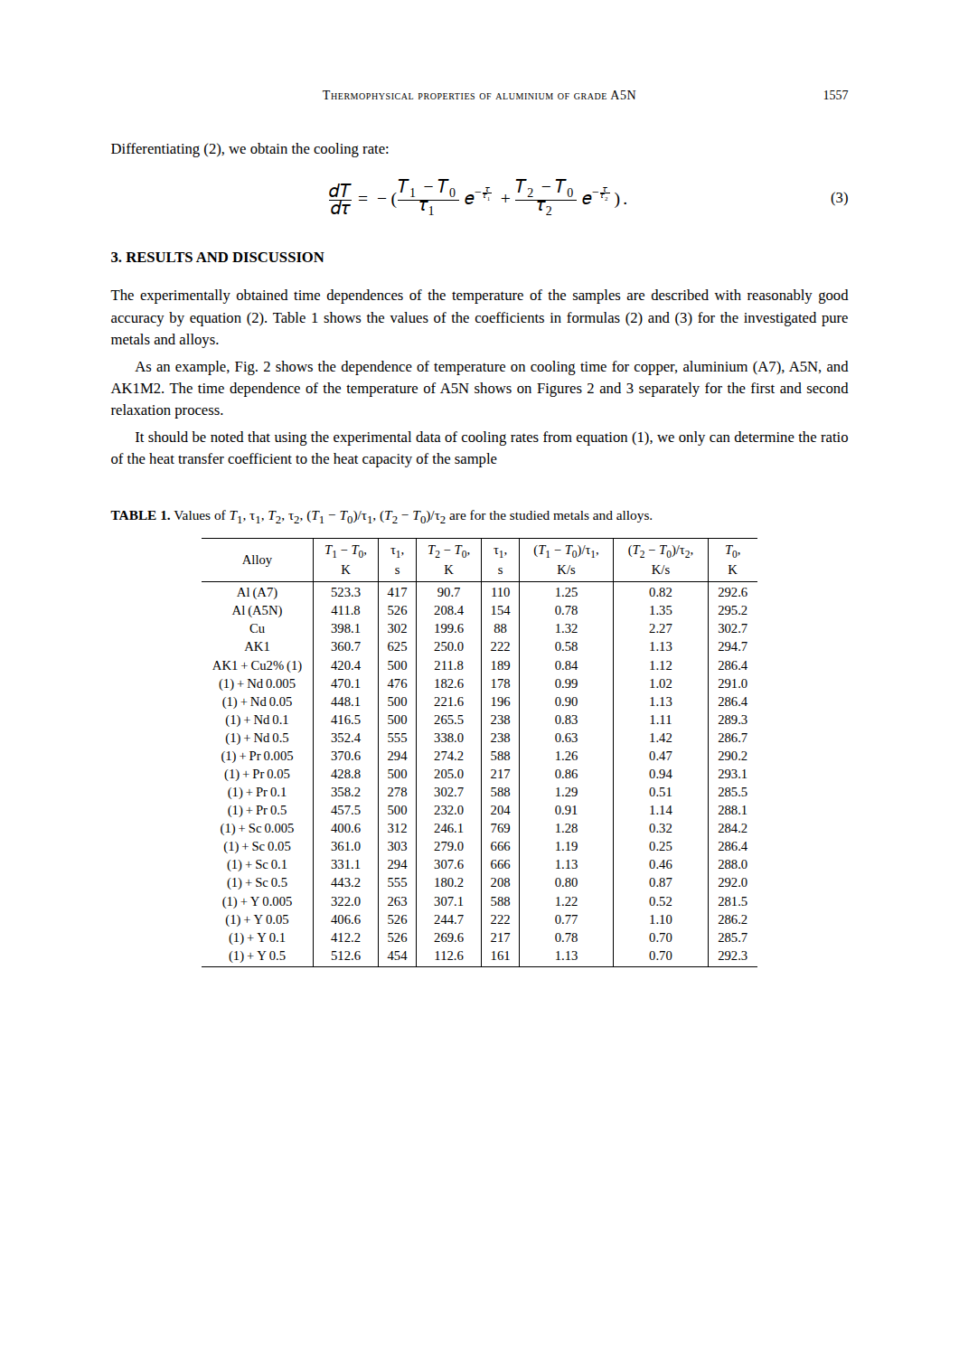Thermophysical properties of aluminium of grade A5N 1557
Differentiating (2), we obtain the cooling rate:
dT dτ = − ( T1−T0 τ1 e −ττ1 + T2−T0 τ2 e −ττ2 ) .
(3)
3. RESULTS AND DISCUSSION
The experimentally obtained time dependences of the temperature of the samples are described with reasonably good accuracy by equation (2). Table 1 shows the values of the coefficients in formulas (2) and (3) for the investigated pure metals and alloys.
As an example, Fig. 2 shows the dependence of temperature on cooling time for copper, aluminium (A7), A5N, and AK1M2. The time dependence of the temperature of A5N shows on Figures 2 and 3 separately for the first and second relaxation process.
It should be noted that using the experimental data of cooling rates from equation (1), we only can determine the ratio of the heat transfer coefficient to the heat capacity of the sample
TABLE 1. Values of T1, τ1, T2, τ2, (T1 − T0)/τ1, (T2 − T0)/τ2 are for the studied metals and alloys.
| Alloy | T 1 − T 0 , K | τ 1 , s | T 2 − T 0 , K | τ 1 , s | ( T 1 − T 0 )/τ 1 , K/s | ( T 2 − T 0 )/τ 2 , K/s | T 0 , K |
| --- | --- | --- | --- | --- | --- | --- | --- |
| Al (A7) | 523.3 | 417 | 90.7 | 110 | 1.25 | 0.82 | 292.6 |
| Al (A5N) | 411.8 | 526 | 208.4 | 154 | 0.78 | 1.35 | 295.2 |
| Cu | 398.1 | 302 | 199.6 | 88 | 1.32 | 2.27 | 302.7 |
| AK1 | 360.7 | 625 | 250.0 | 222 | 0.58 | 1.13 | 294.7 |
| AK1 + Cu2% (1) | 420.4 | 500 | 211.8 | 189 | 0.84 | 1.12 | 286.4 |
| (1) + Nd 0.005 | 470.1 | 476 | 182.6 | 178 | 0.99 | 1.02 | 291.0 |
| (1) + Nd 0.05 | 448.1 | 500 | 221.6 | 196 | 0.90 | 1.13 | 286.4 |
| (1) + Nd 0.1 | 416.5 | 500 | 265.5 | 238 | 0.83 | 1.11 | 289.3 |
| (1) + Nd 0.5 | 352.4 | 555 | 338.0 | 238 | 0.63 | 1.42 | 286.7 |
| (1) + Pr 0.005 | 370.6 | 294 | 274.2 | 588 | 1.26 | 0.47 | 290.2 |
| (1) + Pr 0.05 | 428.8 | 500 | 205.0 | 217 | 0.86 | 0.94 | 293.1 |
| (1) + Pr 0.1 | 358.2 | 278 | 302.7 | 588 | 1.29 | 0.51 | 285.5 |
| (1) + Pr 0.5 | 457.5 | 500 | 232.0 | 204 | 0.91 | 1.14 | 288.1 |
| (1) + Sc 0.005 | 400.6 | 312 | 246.1 | 769 | 1.28 | 0.32 | 284.2 |
| (1) + Sc 0.05 | 361.0 | 303 | 279.0 | 666 | 1.19 | 0.25 | 286.4 |
| (1) + Sc 0.1 | 331.1 | 294 | 307.6 | 666 | 1.13 | 0.46 | 288.0 |
| (1) + Sc 0.5 | 443.2 | 555 | 180.2 | 208 | 0.80 | 0.87 | 292.0 |
| (1) + Y 0.005 | 322.0 | 263 | 307.1 | 588 | 1.22 | 0.52 | 281.5 |
| (1) + Y 0.05 | 406.6 | 526 | 244.7 | 222 | 0.77 | 1.10 | 286.2 |
| (1) + Y 0.1 | 412.2 | 526 | 269.6 | 217 | 0.78 | 0.70 | 285.7 |
| (1) + Y 0.5 | 512.6 | 454 | 112.6 | 161 | 1.13 | 0.70 | 292.3 |